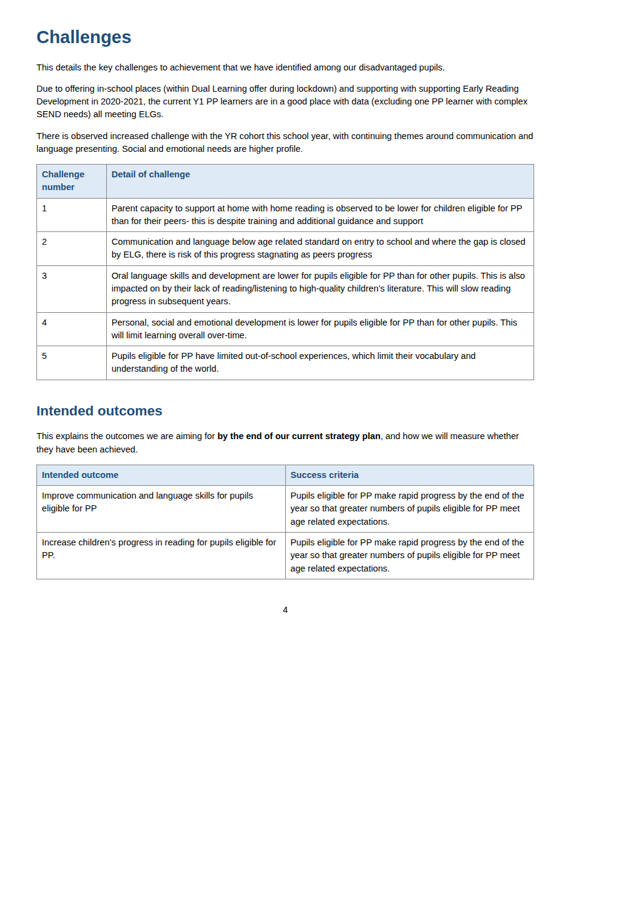Challenges
This details the key challenges to achievement that we have identified among our disadvantaged pupils.
Due to offering in-school places (within Dual Learning offer during lockdown) and supporting with supporting Early Reading Development in 2020-2021, the current Y1 PP learners are in a good place with data (excluding one PP learner with complex SEND needs) all meeting ELGs.
There is observed increased challenge with the YR cohort this school year, with continuing themes around communication and language presenting. Social and emotional needs are higher profile.
| Challenge number | Detail of challenge |
| --- | --- |
| 1 | Parent capacity to support at home with home reading is observed to be lower for children eligible for PP than for their peers- this is despite training and additional guidance and support |
| 2 | Communication and language below age related standard on entry to school and where the gap is closed by ELG, there is risk of this progress stagnating as peers progress |
| 3 | Oral language skills and development are lower for pupils eligible for PP than for other pupils. This is also impacted on by their lack of reading/listening to high-quality children’s literature. This will slow reading progress in subsequent years. |
| 4 | Personal, social and emotional development is lower for pupils eligible for PP than for other pupils. This will limit learning overall over-time. |
| 5 | Pupils eligible for PP have limited out-of-school experiences, which limit their vocabulary and understanding of the world. |
Intended outcomes
This explains the outcomes we are aiming for by the end of our current strategy plan, and how we will measure whether they have been achieved.
| Intended outcome | Success criteria |
| --- | --- |
| Improve communication and language skills for pupils eligible for PP | Pupils eligible for PP make rapid progress by the end of the year so that greater numbers of pupils eligible for PP meet age related expectations. |
| Increase children’s progress in reading for pupils eligible for PP. | Pupils eligible for PP make rapid progress by the end of the year so that greater numbers of pupils eligible for PP meet age related expectations. |
4